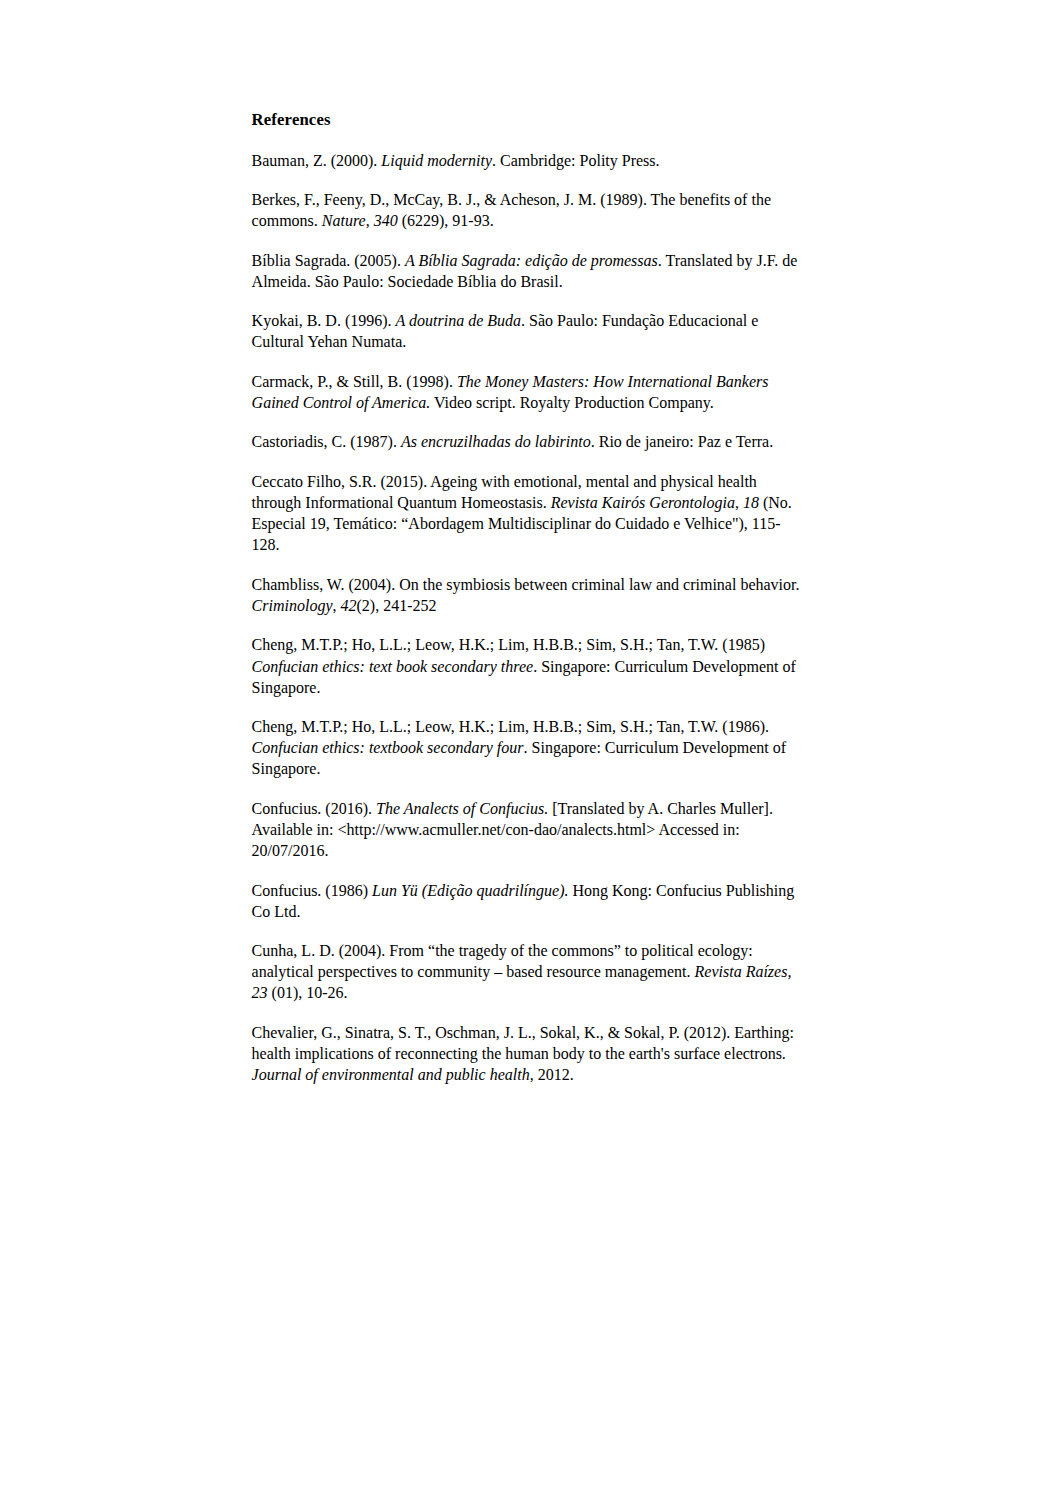References
Bauman, Z. (2000). Liquid modernity. Cambridge: Polity Press.
Berkes, F., Feeny, D., McCay, B. J., & Acheson, J. M. (1989). The benefits of the commons. Nature, 340 (6229), 91-93.
Bíblia Sagrada. (2005). A Bíblia Sagrada: edição de promessas. Translated by J.F. de Almeida. São Paulo: Sociedade Bíblia do Brasil.
Kyokai, B. D. (1996). A doutrina de Buda. São Paulo: Fundação Educacional e Cultural Yehan Numata.
Carmack, P., & Still, B. (1998). The Money Masters: How International Bankers Gained Control of America. Video script. Royalty Production Company.
Castoriadis, C. (1987). As encruzilhadas do labirinto. Rio de janeiro: Paz e Terra.
Ceccato Filho, S.R. (2015). Ageing with emotional, mental and physical health through Informational Quantum Homeostasis. Revista Kairós Gerontologia, 18 (No. Especial 19, Temático: “Abordagem Multidisciplinar do Cuidado e Velhice"), 115-128.
Chambliss, W. (2004). On the symbiosis between criminal law and criminal behavior. Criminology, 42(2), 241-252
Cheng, M.T.P.; Ho, L.L.; Leow, H.K.; Lim, H.B.B.; Sim, S.H.; Tan, T.W. (1985) Confucian ethics: text book secondary three. Singapore: Curriculum Development of Singapore.
Cheng, M.T.P.; Ho, L.L.; Leow, H.K.; Lim, H.B.B.; Sim, S.H.; Tan, T.W. (1986). Confucian ethics: textbook secondary four. Singapore: Curriculum Development of Singapore.
Confucius. (2016). The Analects of Confucius. [Translated by A. Charles Muller]. Available in: <http://www.acmuller.net/con-dao/analects.html> Accessed in: 20/07/2016.
Confucius. (1986) Lun Yü (Edição quadrilíngue). Hong Kong: Confucius Publishing Co Ltd.
Cunha, L. D. (2004). From “the tragedy of the commons” to political ecology: analytical perspectives to community – based resource management. Revista Raízes, 23 (01), 10-26.
Chevalier, G., Sinatra, S. T., Oschman, J. L., Sokal, K., & Sokal, P. (2012). Earthing: health implications of reconnecting the human body to the earth's surface electrons. Journal of environmental and public health, 2012.